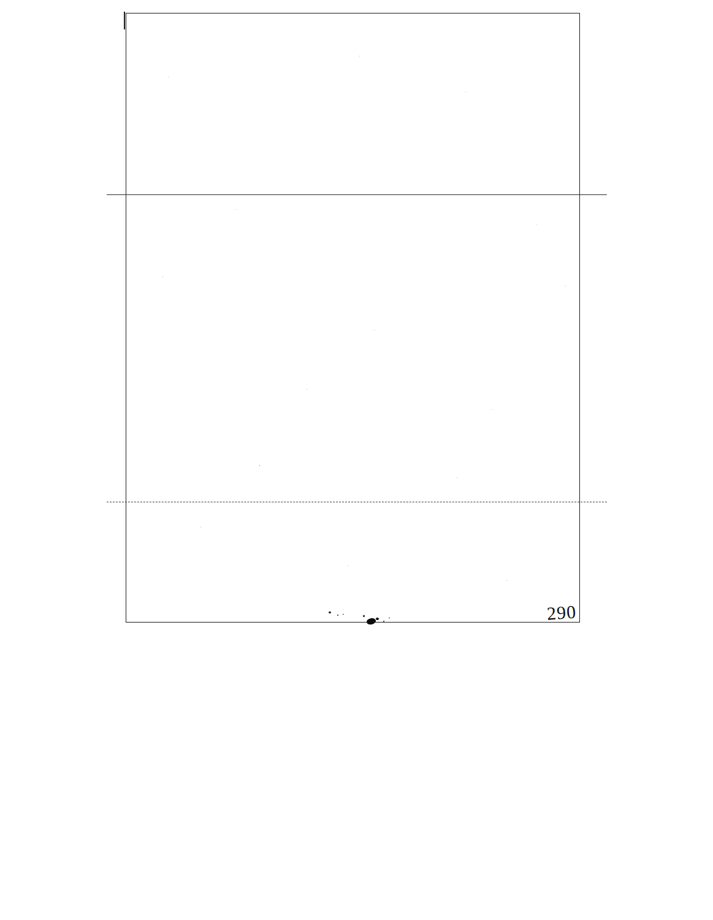290